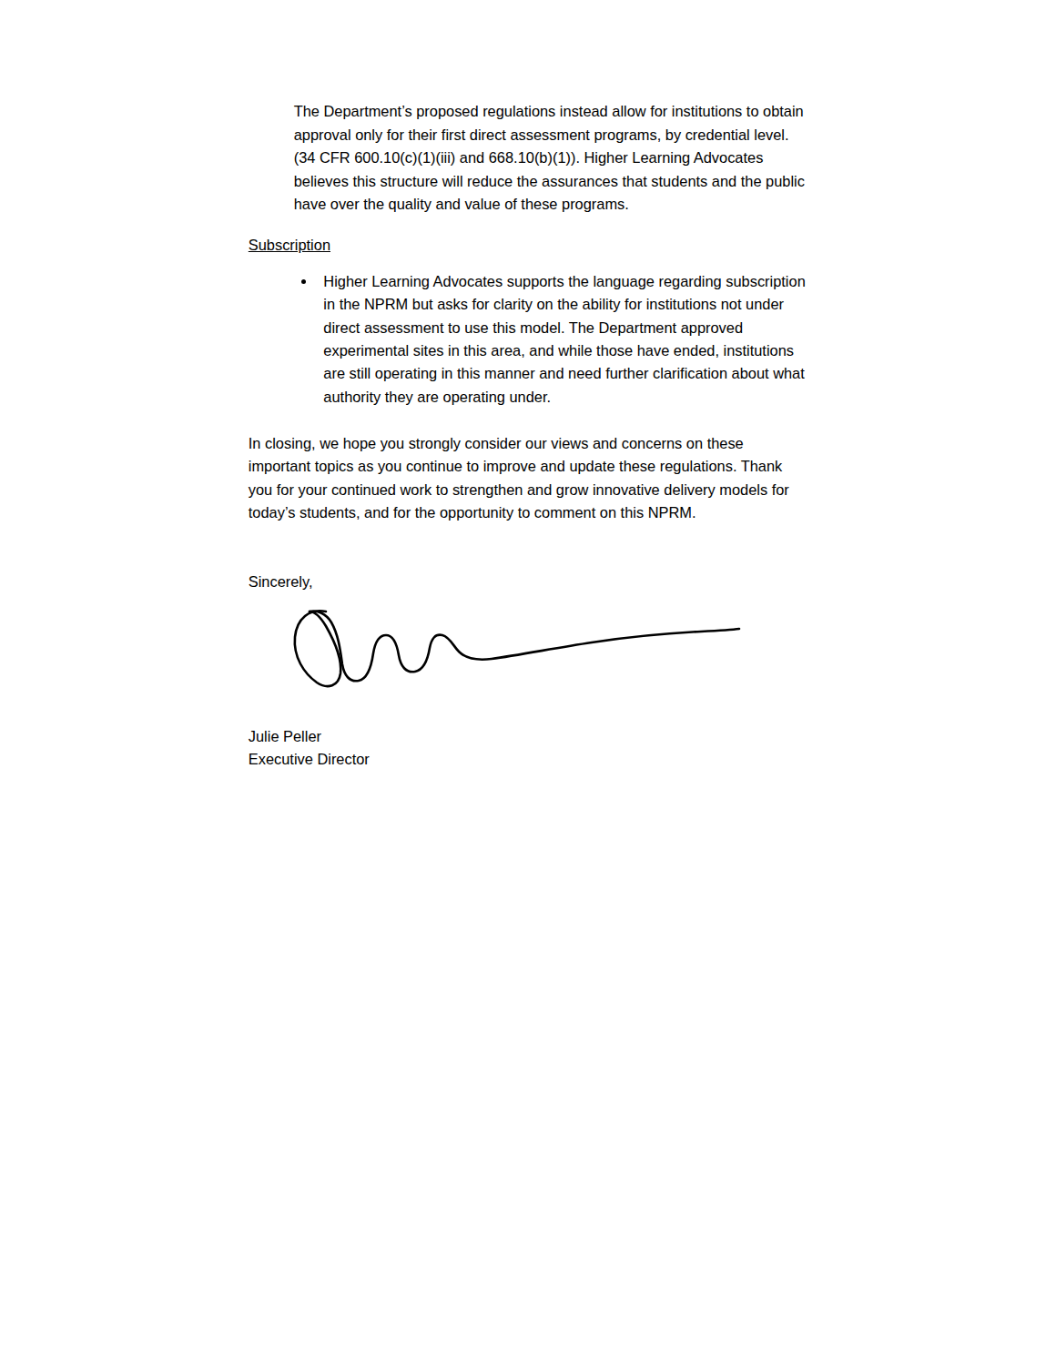The Department’s proposed regulations instead allow for institutions to obtain approval only for their first direct assessment programs, by credential level. (34 CFR 600.10(c)(1)(iii) and 668.10(b)(1)). Higher Learning Advocates believes this structure will reduce the assurances that students and the public have over the quality and value of these programs.
Subscription
Higher Learning Advocates supports the language regarding subscription in the NPRM but asks for clarity on the ability for institutions not under direct assessment to use this model. The Department approved experimental sites in this area, and while those have ended, institutions are still operating in this manner and need further clarification about what authority they are operating under.
In closing, we hope you strongly consider our views and concerns on these important topics as you continue to improve and update these regulations. Thank you for your continued work to strengthen and grow innovative delivery models for today’s students, and for the opportunity to comment on this NPRM.
Sincerely,
Julie Peller
Executive Director